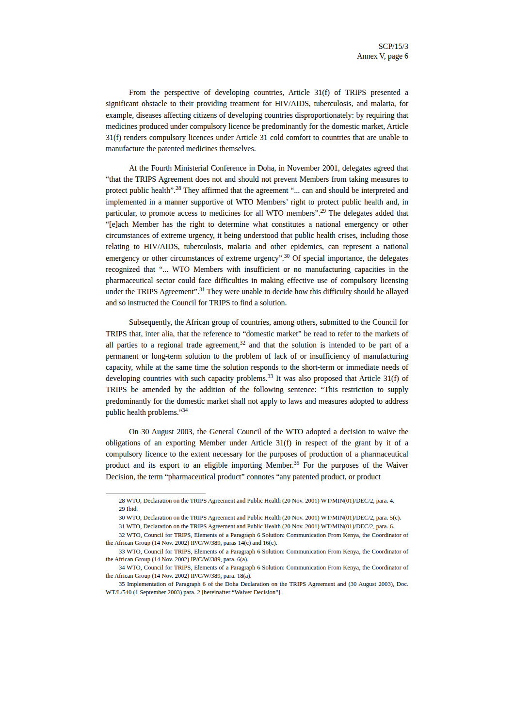SCP/15/3
Annex V, page 6
From the perspective of developing countries, Article 31(f) of TRIPS presented a significant obstacle to their providing treatment for HIV/AIDS, tuberculosis, and malaria, for example, diseases affecting citizens of developing countries disproportionately: by requiring that medicines produced under compulsory licence be predominantly for the domestic market, Article 31(f) renders compulsory licences under Article 31 cold comfort to countries that are unable to manufacture the patented medicines themselves.
At the Fourth Ministerial Conference in Doha, in November 2001, delegates agreed that “that the TRIPS Agreement does not and should not prevent Members from taking measures to protect public health”.28 They affirmed that the agreement “... can and should be interpreted and implemented in a manner supportive of WTO Members’ right to protect public health and, in particular, to promote access to medicines for all WTO members”.29 The delegates added that “[e]ach Member has the right to determine what constitutes a national emergency or other circumstances of extreme urgency, it being understood that public health crises, including those relating to HIV/AIDS, tuberculosis, malaria and other epidemics, can represent a national emergency or other circumstances of extreme urgency”.30 Of special importance, the delegates recognized that “... WTO Members with insufficient or no manufacturing capacities in the pharmaceutical sector could face difficulties in making effective use of compulsory licensing under the TRIPS Agreement”.31 They were unable to decide how this difficulty should be allayed and so instructed the Council for TRIPS to find a solution.
Subsequently, the African group of countries, among others, submitted to the Council for TRIPS that, inter alia, that the reference to “domestic market” be read to refer to the markets of all parties to a regional trade agreement,32 and that the solution is intended to be part of a permanent or long-term solution to the problem of lack of or insufficiency of manufacturing capacity, while at the same time the solution responds to the short-term or immediate needs of developing countries with such capacity problems.33 It was also proposed that Article 31(f) of TRIPS be amended by the addition of the following sentence: “This restriction to supply predominantly for the domestic market shall not apply to laws and measures adopted to address public health problems.”34
On 30 August 2003, the General Council of the WTO adopted a decision to waive the obligations of an exporting Member under Article 31(f) in respect of the grant by it of a compulsory licence to the extent necessary for the purposes of production of a pharmaceutical product and its export to an eligible importing Member.35 For the purposes of the Waiver Decision, the term “pharmaceutical product” connotes “any patented product, or product
28 WTO, Declaration on the TRIPS Agreement and Public Health (20 Nov. 2001) WT/MIN(01)/DEC/2, para. 4.
29 Ibid.
30 WTO, Declaration on the TRIPS Agreement and Public Health (20 Nov. 2001) WT/MIN(01)/DEC/2, para. 5(c).
31 WTO, Declaration on the TRIPS Agreement and Public Health (20 Nov. 2001) WT/MIN(01)/DEC/2, para. 6.
32 WTO, Council for TRIPS, Elements of a Paragraph 6 Solution: Communication From Kenya, the Coordinator of the African Group (14 Nov. 2002) IP/C/W/389, paras 14(c) and 16(c).
33 WTO, Council for TRIPS, Elements of a Paragraph 6 Solution: Communication From Kenya, the Coordinator of the African Group (14 Nov. 2002) IP/C/W/389, para. 6(a).
34 WTO, Council for TRIPS, Elements of a Paragraph 6 Solution: Communication From Kenya, the Coordinator of the African Group (14 Nov. 2002) IP/C/W/389, para. 18(a).
35 Implementation of Paragraph 6 of the Doha Declaration on the TRIPS Agreement and (30 August 2003), Doc. WT/L/540 (1 September 2003) para. 2 [hereinafter “Waiver Decision”].